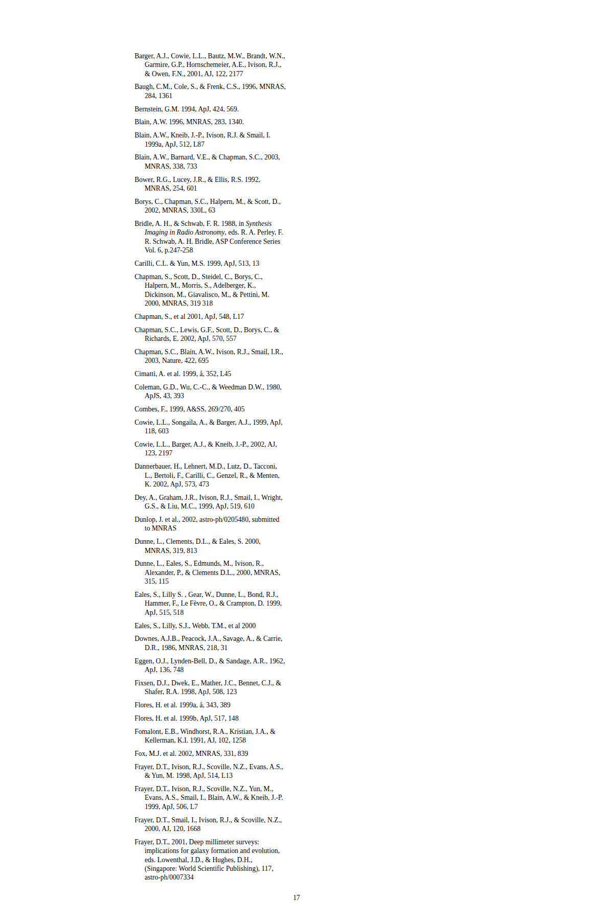Barger, A.J., Cowie, L.L., Bautz, M.W., Brandt, W.N., Garmire, G.P., Hornschemeier, A.E., Ivison, R.J., & Owen, F.N., 2001, AJ, 122, 2177
Baugh, C.M., Cole, S., & Frenk, C.S., 1996, MNRAS, 284, 1361
Bernstein, G.M. 1994, ApJ, 424, 569.
Blain, A.W. 1996, MNRAS, 283, 1340.
Blain, A.W., Kneib, J.-P., Ivison, R.J. & Smail, I. 1999a, ApJ, 512, L87
Blain, A.W., Barnard, V.E., & Chapman, S.C., 2003, MNRAS, 338, 733
Bower, R.G., Lucey, J.R., & Ellis, R.S. 1992, MNRAS, 254, 601
Borys, C., Chapman, S.C., Halpern, M., & Scott, D., 2002, MNRAS, 330L, 63
Bridle, A. H., & Schwab, F. R. 1988, in Synthesis Imaging in Radio Astronomy, eds. R. A. Perley, F. R. Schwab, A. H. Bridle, ASP Conference Series Vol. 6, p.247-258
Carilli, C.L. & Yun, M.S. 1999, ApJ, 513, 13
Chapman, S., Scott, D., Steidel, C., Borys, C., Halpern, M., Morris, S., Adelberger, K., Dickinson, M., Giavalisco, M., & Pettini, M. 2000, MNRAS, 319 318
Chapman, S., et al 2001, ApJ, 548, L17
Chapman, S.C., Lewis, G.F., Scott, D., Borys, C., & Richards, E. 2002, ApJ, 570, 557
Chapman, S.C., Blain, A.W., Ivison, R.J., Smail, I.R., 2003, Nature, 422, 695
Cimatti, A. et al. 1999, å, 352, L45
Coleman, G.D., Wu, C.-C., & Weedman D.W., 1980, ApJS, 43, 393
Combes, F., 1999, A&SS, 269/270, 405
Cowie, L.L., Songaila, A., & Barger, A.J., 1999, ApJ, 118, 603
Cowie, L.L., Barger, A.J., & Kneib, J.-P., 2002, AJ, 123, 2197
Dannerbauer, H., Lehnert, M.D., Lutz, D., Tacconi, L., Bertoli, F., Carilli, C., Genzel, R., & Menten, K. 2002, ApJ, 573, 473
Dey, A., Graham, J.R., Ivison, R.J., Smail, I., Wright, G.S., & Liu, M.C., 1999, ApJ, 519, 610
Dunlop, J. et al., 2002, astro-ph/0205480, submitted to MNRAS
Dunne, L., Clements, D.L., & Eales, S. 2000, MNRAS, 319, 813
Dunne, L., Eales, S., Edmunds, M., Ivison, R., Alexander, P., & Clements D.L., 2000, MNRAS, 315, 115
Eales, S., Lilly S. , Gear, W., Dunne, L., Bond, R.J., Hammer, F., Le Fèvre, O., & Crampton, D. 1999, ApJ, 515, 518
Eales, S., Lilly, S.J., Webb, T.M., et al 2000
Downes, A.J.B., Peacock, J.A., Savage, A., & Carrie, D.R., 1986, MNRAS, 218, 31
Eggen, O.J., Lynden-Bell, D., & Sandage, A.R., 1962, ApJ, 136, 748
Fixsen, D.J., Dwek, E., Mather, J.C., Bennet, C.J., & Shafer, R.A. 1998, ApJ, 508, 123
Flores, H. et al. 1999a, å, 343, 389
Flores, H. et al. 1999b, ApJ, 517, 148
Fomalont, E.B., Windhorst, R.A., Kristian, J.A., & Kellerman, K.I. 1991, AJ, 102, 1258
Fox, M.J. et al. 2002, MNRAS, 331, 839
Frayer, D.T., Ivison, R.J., Scoville, N.Z., Evans, A.S., & Yun, M. 1998, ApJ, 514, L13
Frayer, D.T., Ivison, R.J., Scoville, N.Z., Yun, M., Evans, A.S., Smail, I., Blain, A.W., & Kneib, J.-P. 1999, ApJ, 506, L7
Frayer, D.T., Smail, I., Ivison, R.J., & Scoville, N.Z., 2000, AJ, 120, 1668
Frayer, D.T., 2001, Deep millimeter surveys: implications for galaxy formation and evolution, eds. Lowenthal, J.D., & Hughes, D.H., (Singapore: World Scientific Publishing), 117, astro-ph/0007334
17